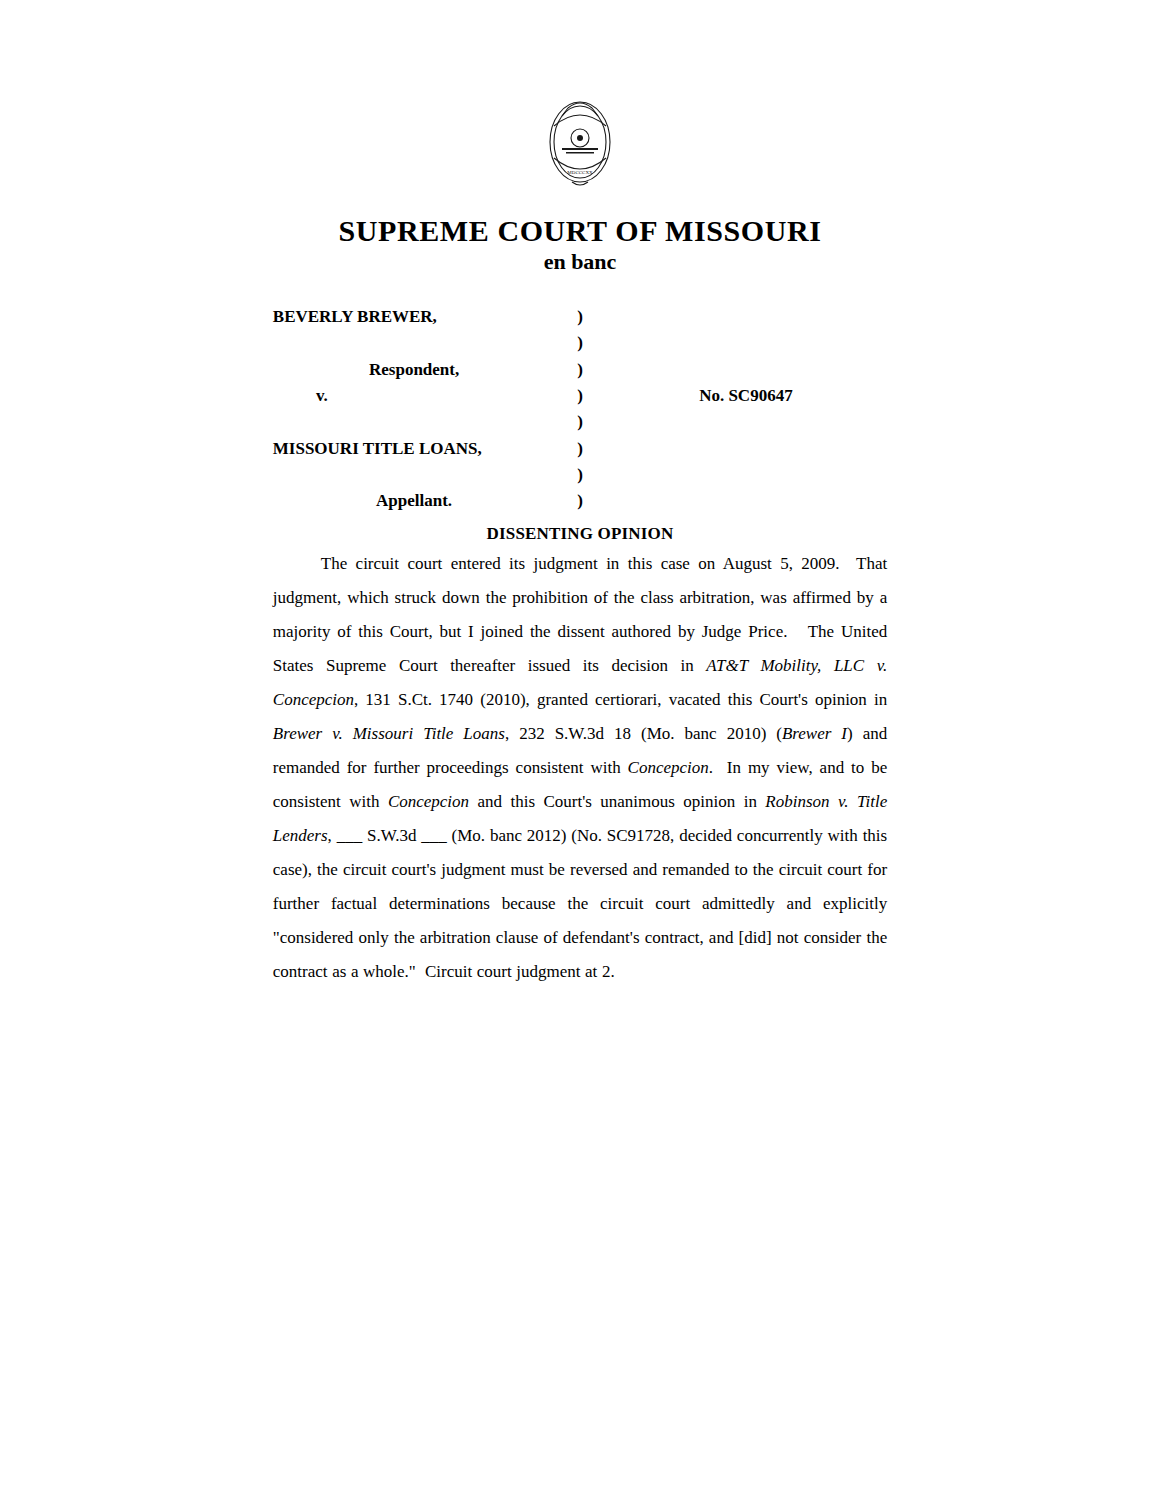MDCCCXX
SUPREME COURT OF MISSOURI
en banc
| BEVERLY BREWER, | ) | |
| | ) | |
| Respondent, | ) | |
| v. | ) | No. SC90647 |
| | ) | |
| MISSOURI TITLE LOANS, | ) | |
| | ) | |
| Appellant. | ) | |
DISSENTING OPINION
The circuit court entered its judgment in this case on August 5, 2009. That judgment, which struck down the prohibition of the class arbitration, was affirmed by a majority of this Court, but I joined the dissent authored by Judge Price. The United States Supreme Court thereafter issued its decision in AT&T Mobility, LLC v. Concepcion, 131 S.Ct. 1740 (2010), granted certiorari, vacated this Court's opinion in Brewer v. Missouri Title Loans, 232 S.W.3d 18 (Mo. banc 2010) (Brewer I) and remanded for further proceedings consistent with Concepcion. In my view, and to be consistent with Concepcion and this Court's unanimous opinion in Robinson v. Title Lenders, ___ S.W.3d ___ (Mo. banc 2012) (No. SC91728, decided concurrently with this case), the circuit court's judgment must be reversed and remanded to the circuit court for further factual determinations because the circuit court admittedly and explicitly "considered only the arbitration clause of defendant's contract, and [did] not consider the contract as a whole." Circuit court judgment at 2.